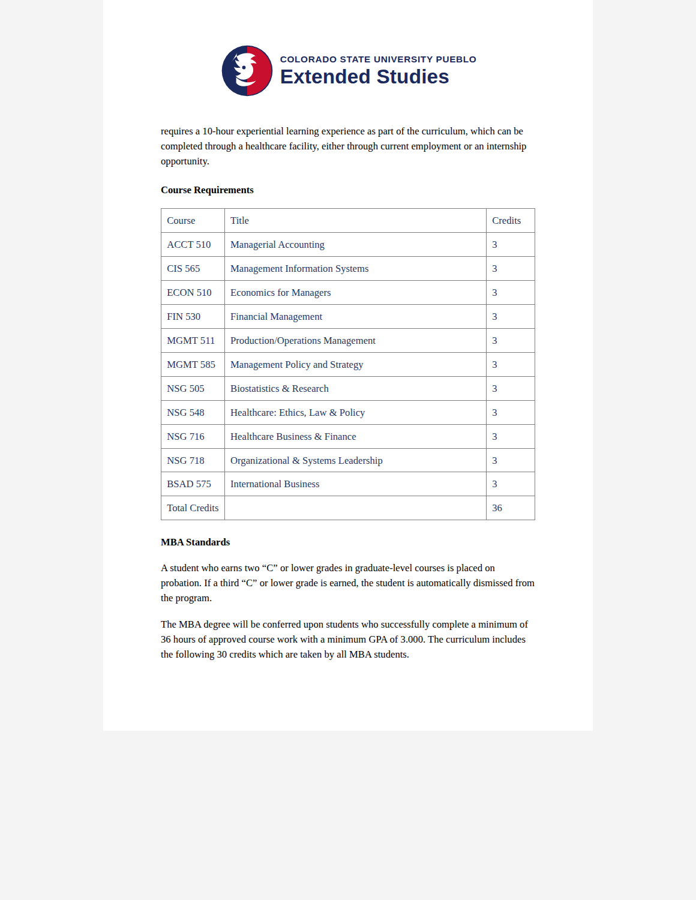COLORADO STATE UNIVERSITY PUEBLO
Extended Studies
requires a 10-hour experiential learning experience as part of the curriculum, which can be completed through a healthcare facility, either through current employment or an internship opportunity.
Course Requirements
| Course | Title | Credits |
| ACCT 510 | Managerial Accounting | 3 |
| CIS 565 | Management Information Systems | 3 |
| ECON 510 | Economics for Managers | 3 |
| FIN 530 | Financial Management | 3 |
| MGMT 511 | Production/Operations Management | 3 |
| MGMT 585 | Management Policy and Strategy | 3 |
| NSG 505 | Biostatistics & Research | 3 |
| NSG 548 | Healthcare: Ethics, Law & Policy | 3 |
| NSG 716 | Healthcare Business & Finance | 3 |
| NSG 718 | Organizational & Systems Leadership | 3 |
| BSAD 575 | International Business | 3 |
| Total Credits | | 36 |
MBA Standards
A student who earns two “C” or lower grades in graduate-level courses is placed on probation. If a third “C” or lower grade is earned, the student is automatically dismissed from the program.
The MBA degree will be conferred upon students who successfully complete a minimum of 36 hours of approved course work with a minimum GPA of 3.000. The curriculum includes the following 30 credits which are taken by all MBA students.